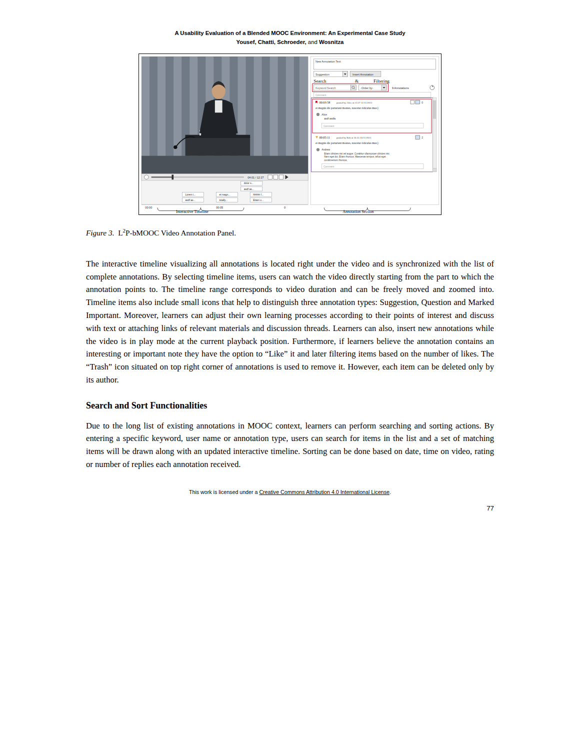A Usability Evaluation of a Blended MOOC Environment: An Experimental Case Study
Yousef, Chatti, Schroeder, and Wosnitza
04:01 / 12:27 dolor s... asdf as... Lorem i... et magn... hhhhh f... asdf as... totally... Etiam u... 00:00 00:05 0 New Annotation Text Suggestion Insert Annotation Search & Filtering Keyword Search -Order by- 9 Annotations Comment 00:03:58 posted by Alice at 13:27 11/11/2013 0 et magnis dis parturient montes, nascetur ridiculus mus:) Alice asdf asdfa Comment 00:05:11 posted by Bob at 16:35 10/11/2013 2 et magnis dis parturient montes, nascetur ridiculus mus:) Andrew Etiam ultricies nisi vel augue. Curabitur ullamcorper ultricies nisi. Nam eget dui. Etiam rhoncus. Maecenas tempus, tellus eget condimentum rhoncus, Comment Interactive Timeline Annotation Section
Figure 3. L2P-bMOOC Video Annotation Panel.
The interactive timeline visualizing all annotations is located right under the video and is synchronized with the list of complete annotations. By selecting timeline items, users can watch the video directly starting from the part to which the annotation points to. The timeline range corresponds to video duration and can be freely moved and zoomed into. Timeline items also include small icons that help to distinguish three annotation types: Suggestion, Question and Marked Important. Moreover, learners can adjust their own learning processes according to their points of interest and discuss with text or attaching links of relevant materials and discussion threads. Learners can also, insert new annotations while the video is in play mode at the current playback position. Furthermore, if learners believe the annotation contains an interesting or important note they have the option to “Like” it and later filtering items based on the number of likes. The “Trash” icon situated on top right corner of annotations is used to remove it. However, each item can be deleted only by its author.
Search and Sort Functionalities
Due to the long list of existing annotations in MOOC context, learners can perform searching and sorting actions. By entering a specific keyword, user name or annotation type, users can search for items in the list and a set of matching items will be drawn along with an updated interactive timeline. Sorting can be done based on date, time on video, rating or number of replies each annotation received.
This work is licensed under a Creative Commons Attribution 4.0 International License.
77